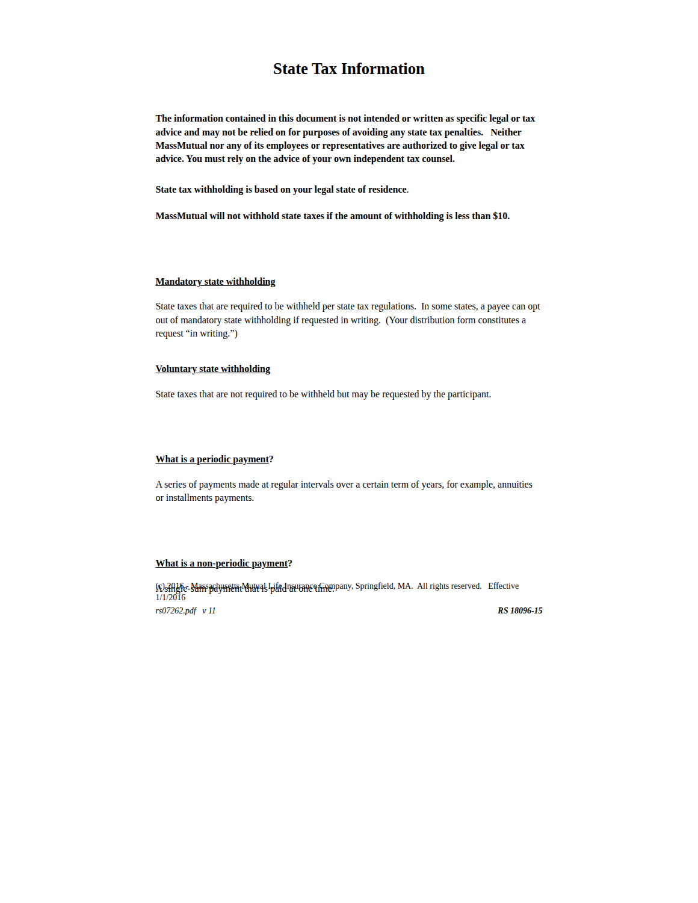State Tax Information
The information contained in this document is not intended or written as specific legal or tax advice and may not be relied on for purposes of avoiding any state tax penalties. Neither MassMutual nor any of its employees or representatives are authorized to give legal or tax advice. You must rely on the advice of your own independent tax counsel.
State tax withholding is based on your legal state of residence.
MassMutual will not withhold state taxes if the amount of withholding is less than $10.
Mandatory state withholding
State taxes that are required to be withheld per state tax regulations. In some states, a payee can opt out of mandatory state withholding if requested in writing. (Your distribution form constitutes a request “in writing.”)
Voluntary state withholding
State taxes that are not required to be withheld but may be requested by the participant.
What is a periodic payment
?
A series of payments made at regular intervals over a certain term of years, for example, annuities or installments payments.
What is a non-periodic payment
?
A single-sum payment that is paid at one time.
(c) 2016 - Massachusetts Mutual Life Insurance Company, Springfield, MA. All rights reserved. Effective 1/1/2016
rs07262.pdf v 11 RS 18096-15